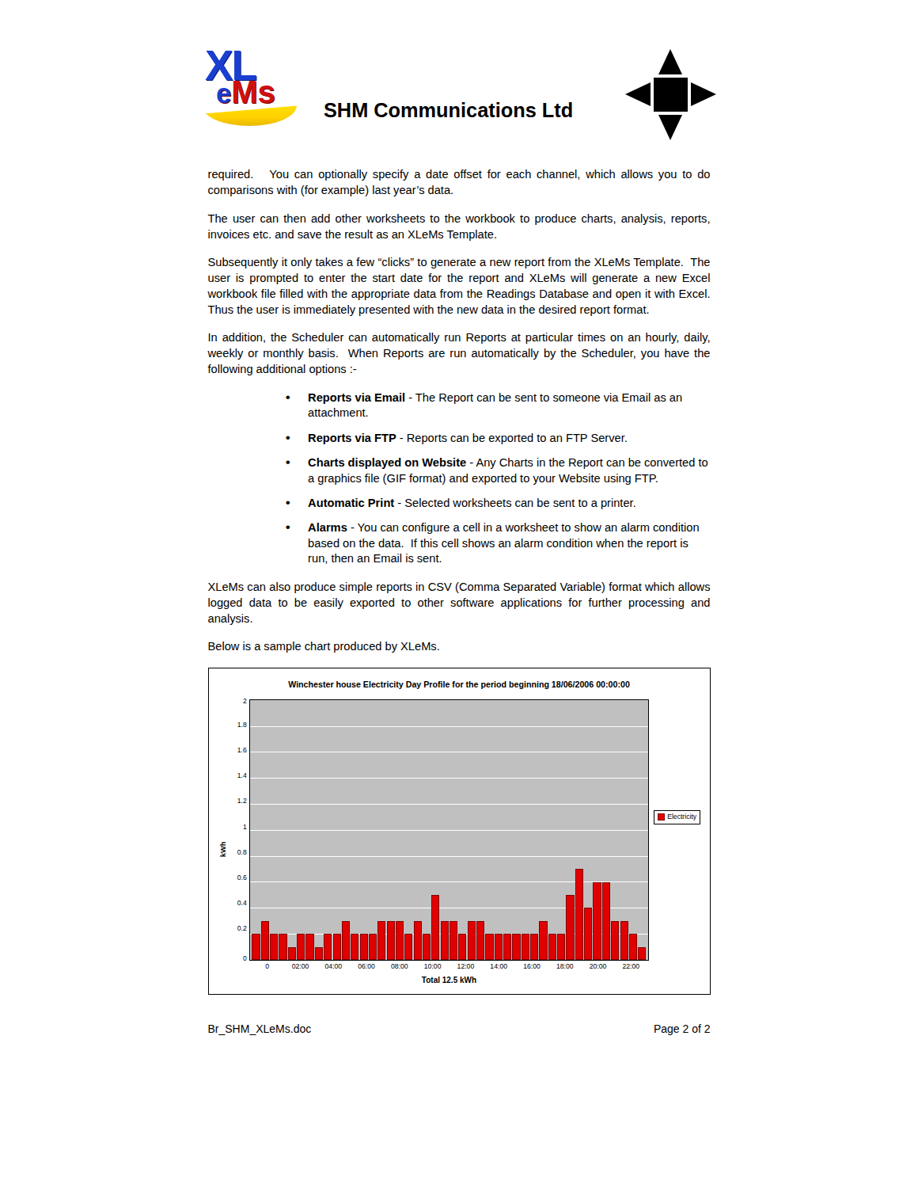XL
e Ms
SHM Communications Ltd
required. You can optionally specify a date offset for each channel, which allows you to do comparisons with (for example) last year’s data.
The user can then add other worksheets to the workbook to produce charts, analysis, reports, invoices etc. and save the result as an XLeMs Template.
Subsequently it only takes a few “clicks” to generate a new report from the XLeMs Template. The user is prompted to enter the start date for the report and XLeMs will generate a new Excel workbook file filled with the appropriate data from the Readings Database and open it with Excel. Thus the user is immediately presented with the new data in the desired report format.
In addition, the Scheduler can automatically run Reports at particular times on an hourly, daily, weekly or monthly basis. When Reports are run automatically by the Scheduler, you have the following additional options :-
Reports via Email - The Report can be sent to someone via Email as an attachment.
Reports via FTP - Reports can be exported to an FTP Server.
Charts displayed on Website - Any Charts in the Report can be converted to a graphics file (GIF format) and exported to your Website using FTP.
Automatic Print - Selected worksheets can be sent to a printer.
Alarms - You can configure a cell in a worksheet to show an alarm condition based on the data. If this cell shows an alarm condition when the report is run, then an Email is sent.
XLeMs can also produce simple reports in CSV (Comma Separated Variable) format which allows logged data to be easily exported to other software applications for further processing and analysis.
Below is a sample chart produced by XLeMs.
Winchester house Electricity Day Profile for the period beginning 18/06/2006 00:00:00
kWh
2 1.8 1.6 1.4 1.2 1 0.8 0.6 0.4 0.2 0
0 02:00 04:00 06:00 08:00 10:00 12:00 14:00 16:00 18:00 20:00 22:00
Total 12.5 kWh
Electricity
Br_SHM_XLeMs.doc
Page 2 of 2